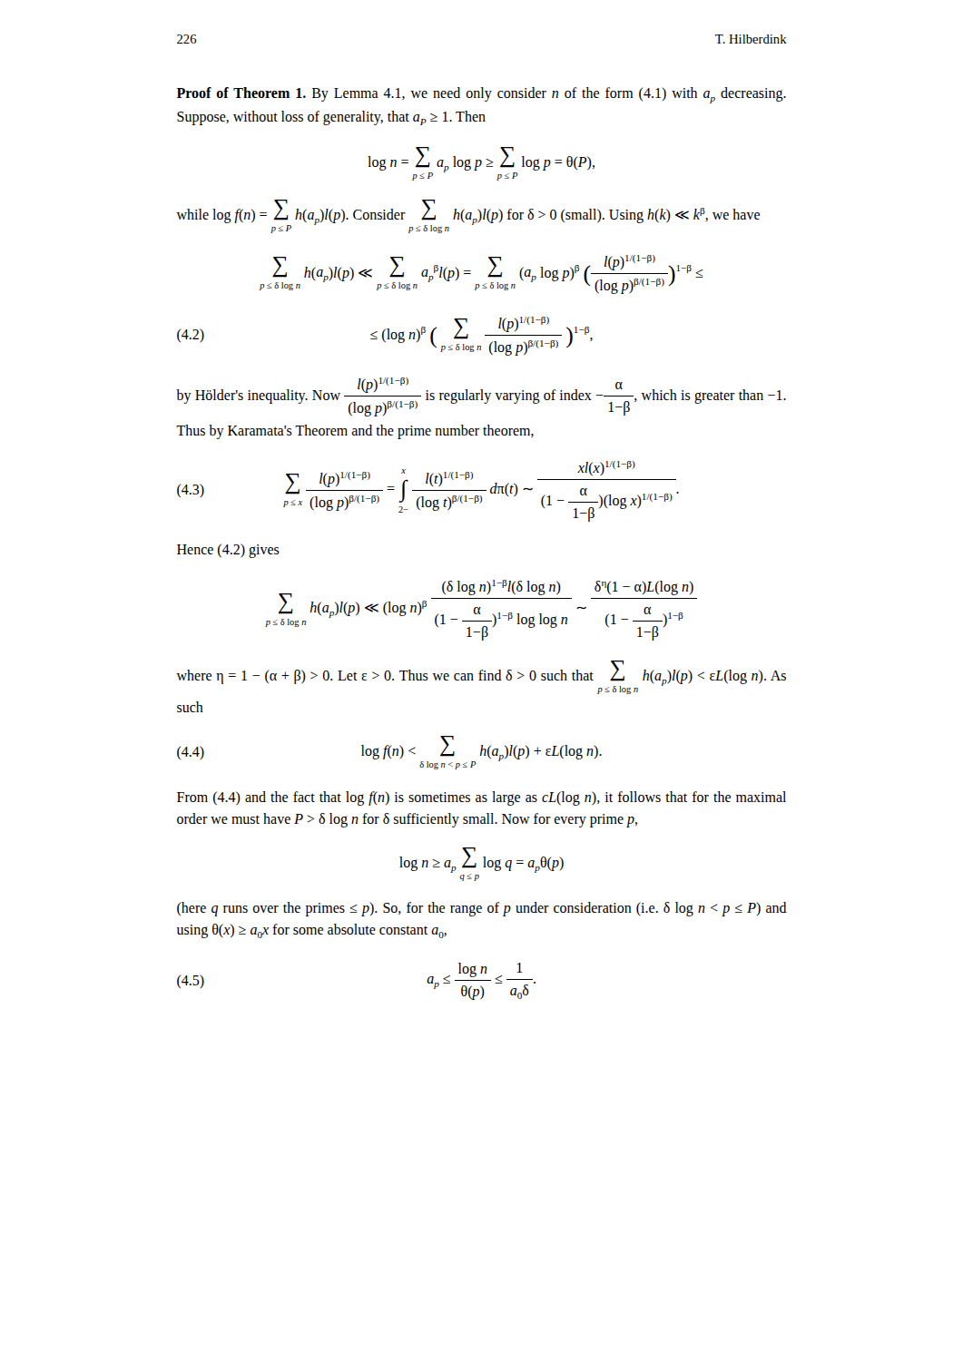226 T. Hilberdink
Proof of Theorem 1. By Lemma 4.1, we need only consider n of the form (4.1) with ap decreasing. Suppose, without loss of generality, that aP ≥ 1. Then
log n = ∑p ≤ P ap log p ≥ ∑p ≤ P log p = θ(P),
while log f(n) = ∑p ≤ P h(ap)l(p). Consider ∑p ≤ δ log n h(ap)l(p) for δ > 0 (small). Using h(k) ≪ kβ, we have
∑p ≤ δ log n h(ap)l(p) ≪ ∑p ≤ δ log n apβl(p) = ∑p ≤ δ log n (ap log p)β (l(p)1/(1−β)(log p)β/(1−β))1−β ≤
(4.2) ≤ (log n)β ( ∑p ≤ δ log n l(p)1/(1−β)(log p)β/(1−β) )1−β,
by Hölder's inequality. Now l(p)1/(1−β)(log p)β/(1−β) is regularly varying of index −α 1−β, which is greater than −1. Thus by Karamata's Theorem and the prime number theorem,
(4.3) ∑p ≤ x l(p)1/(1−β)(log p)β/(1−β) = x∫2− l(t)1/(1−β)(log t)β/(1−β) dπ(t) ∼ xl(x)1/(1−β)(1 − α 1−β)(log x)1/(1−β).
Hence (4.2) gives
∑p ≤ δ log n h(ap)l(p) ≪ (log n)β (δ log n)1−βl(δ log n)(1 − α 1−β)1−β log log n ∼ δη(1 − α)L(log n)(1 − α 1−β)1−β
where η = 1 − (α + β) > 0. Let ε > 0. Thus we can find δ > 0 such that ∑p ≤ δ log n h(ap)l(p) < εL(log n). As such
(4.4) log f(n) < ∑δ log n < p ≤ P h(ap)l(p) + εL(log n).
From (4.4) and the fact that log f(n) is sometimes as large as cL(log n), it follows that for the maximal order we must have P > δ log n for δ sufficiently small. Now for every prime p,
log n ≥ ap ∑q ≤ p log q = apθ(p)
(here q runs over the primes ≤ p). So, for the range of p under consideration (i.e. δ log n < p ≤ P) and using θ(x) ≥ a0x for some absolute constant a0,
(4.5) ap ≤ log n θ(p) ≤ 1 a0δ.